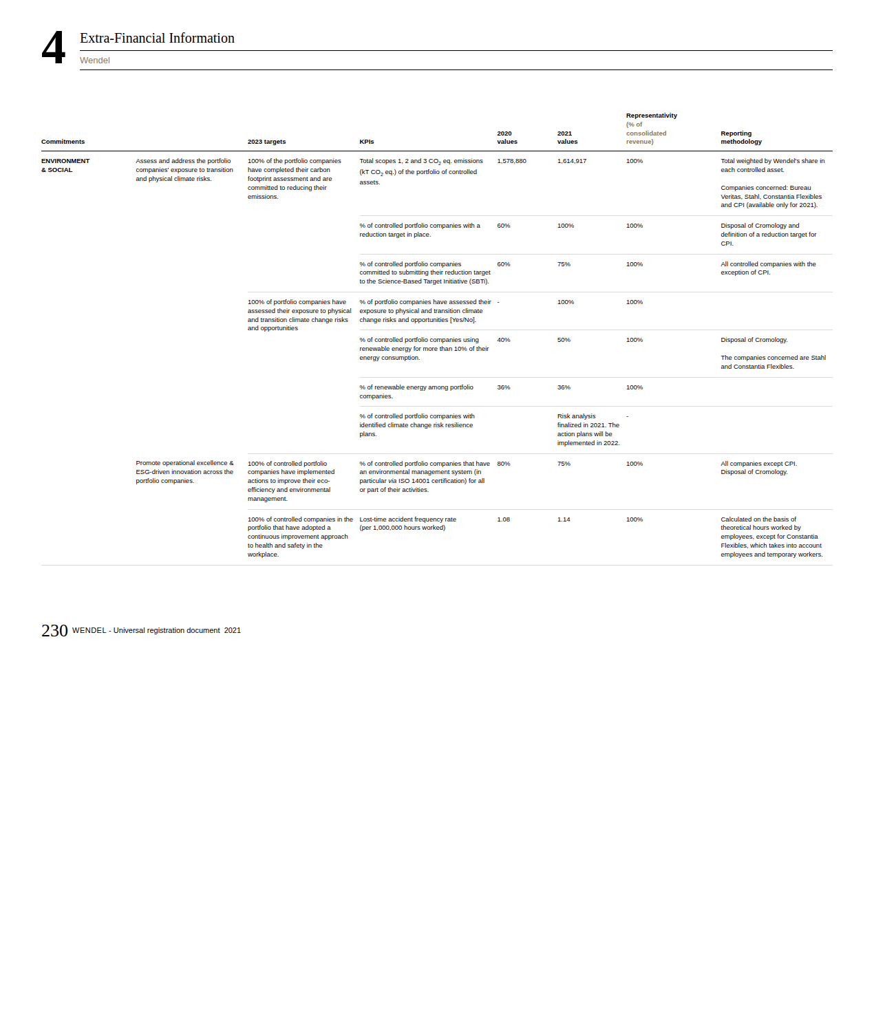4
Extra-Financial Information
Wendel
| Commitments | | 2023 targets | KPIs | 2020 values | 2021 values | Representativity (% of consolidated revenue) | Reporting methodology |
| --- | --- | --- | --- | --- | --- | --- | --- |
| ENVIRONMENT & SOCIAL | Assess and address the portfolio companies' exposure to transition and physical climate risks. | 100% of the portfolio companies have completed their carbon footprint assessment and are committed to reducing their emissions. | Total scopes 1, 2 and 3 CO 2 eq. emissions (kT CO 2 eq.) of the portfolio of controlled assets. | 1,578,880 | 1,614,917 | 100% | Total weighted by Wendel's share in each controlled asset. Companies concerned: Bureau Veritas, Stahl, Constantia Flexibles and CPI (available only for 2021). |
| % of controlled portfolio companies with a reduction target in place. | 60% | 100% | 100% | Disposal of Cromology and definition of a reduction target for CPI. |
| % of controlled portfolio companies committed to submitting their reduction target to the Science-Based Target Initiative (SBTi). | 60% | 75% | 100% | All controlled companies with the exception of CPI. |
| 100% of portfolio companies have assessed their exposure to physical and transition climate change risks and opportunities | % of portfolio companies have assessed their exposure to physical and transition climate change risks and opportunities [Yes/No]. | - | 100% | 100% | |
| % of controlled portfolio companies using renewable energy for more than 10% of their energy consumption. | 40% | 50% | 100% | Disposal of Cromology. The companies concerned are Stahl and Constantia Flexibles. |
| % of renewable energy among portfolio companies. | 36% | 36% | 100% | |
| | % of controlled portfolio companies with identified climate change risk resilience plans. | | Risk analysis finalized in 2021. The action plans will be implemented in 2022. | - | |
| Promote operational excellence & ESG-driven innovation across the portfolio companies. | 100% of controlled portfolio companies have implemented actions to improve their eco-efficiency and environmental management. | % of controlled portfolio companies that have an environmental management system (in particular via ISO 14001 certification) for all or part of their activities. | 80% | 75% | 100% | All companies except CPI. Disposal of Cromology. |
| | 100% of controlled companies in the portfolio that have adopted a continuous improvement approach to health and safety in the workplace. | Lost-time accident frequency rate (per 1,000,000 hours worked) | 1.08 | 1.14 | 100% | Calculated on the basis of theoretical hours worked by employees, except for Constantia Flexibles, which takes into account employees and temporary workers. |
230 WENDEL - Universal registration document 2021